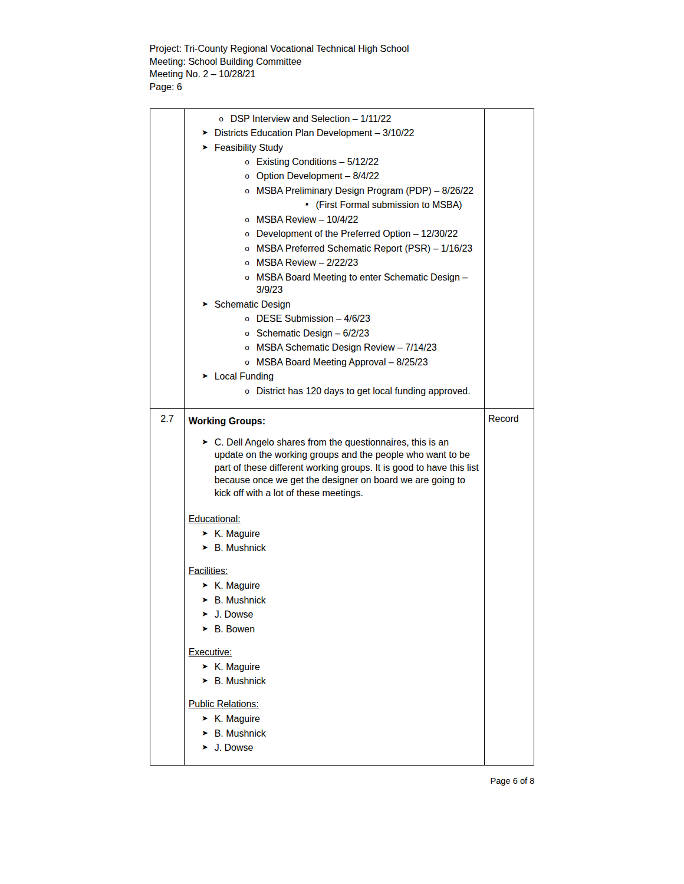Project: Tri-County Regional Vocational Technical High School
Meeting: School Building Committee
Meeting No. 2 – 10/28/21
Page: 6
| | DSP Interview and Selection – 1/11/22 Districts Education Plan Development – 3/10/22 Feasibility Study Existing Conditions – 5/12/22 Option Development – 8/4/22 MSBA Preliminary Design Program (PDP) – 8/26/22 (First Formal submission to MSBA) MSBA Review – 10/4/22 Development of the Preferred Option – 12/30/22 MSBA Preferred Schematic Report (PSR) – 1/16/23 MSBA Review – 2/22/23 MSBA Board Meeting to enter Schematic Design – 3/9/23 Schematic Design DESE Submission – 4/6/23 Schematic Design – 6/2/23 MSBA Schematic Design Review – 7/14/23 MSBA Board Meeting Approval – 8/25/23 Local Funding District has 120 days to get local funding approved. | |
| 2.7 | Working Groups: C. Dell Angelo shares from the questionnaires, this is an update on the working groups and the people who want to be part of these different working groups. It is good to have this list because once we get the designer on board we are going to kick off with a lot of these meetings. Educational: K. Maguire B. Mushnick Facilities: K. Maguire B. Mushnick J. Dowse B. Bowen Executive: K. Maguire B. Mushnick Public Relations: K. Maguire B. Mushnick J. Dowse | Record |
Page 6 of 8